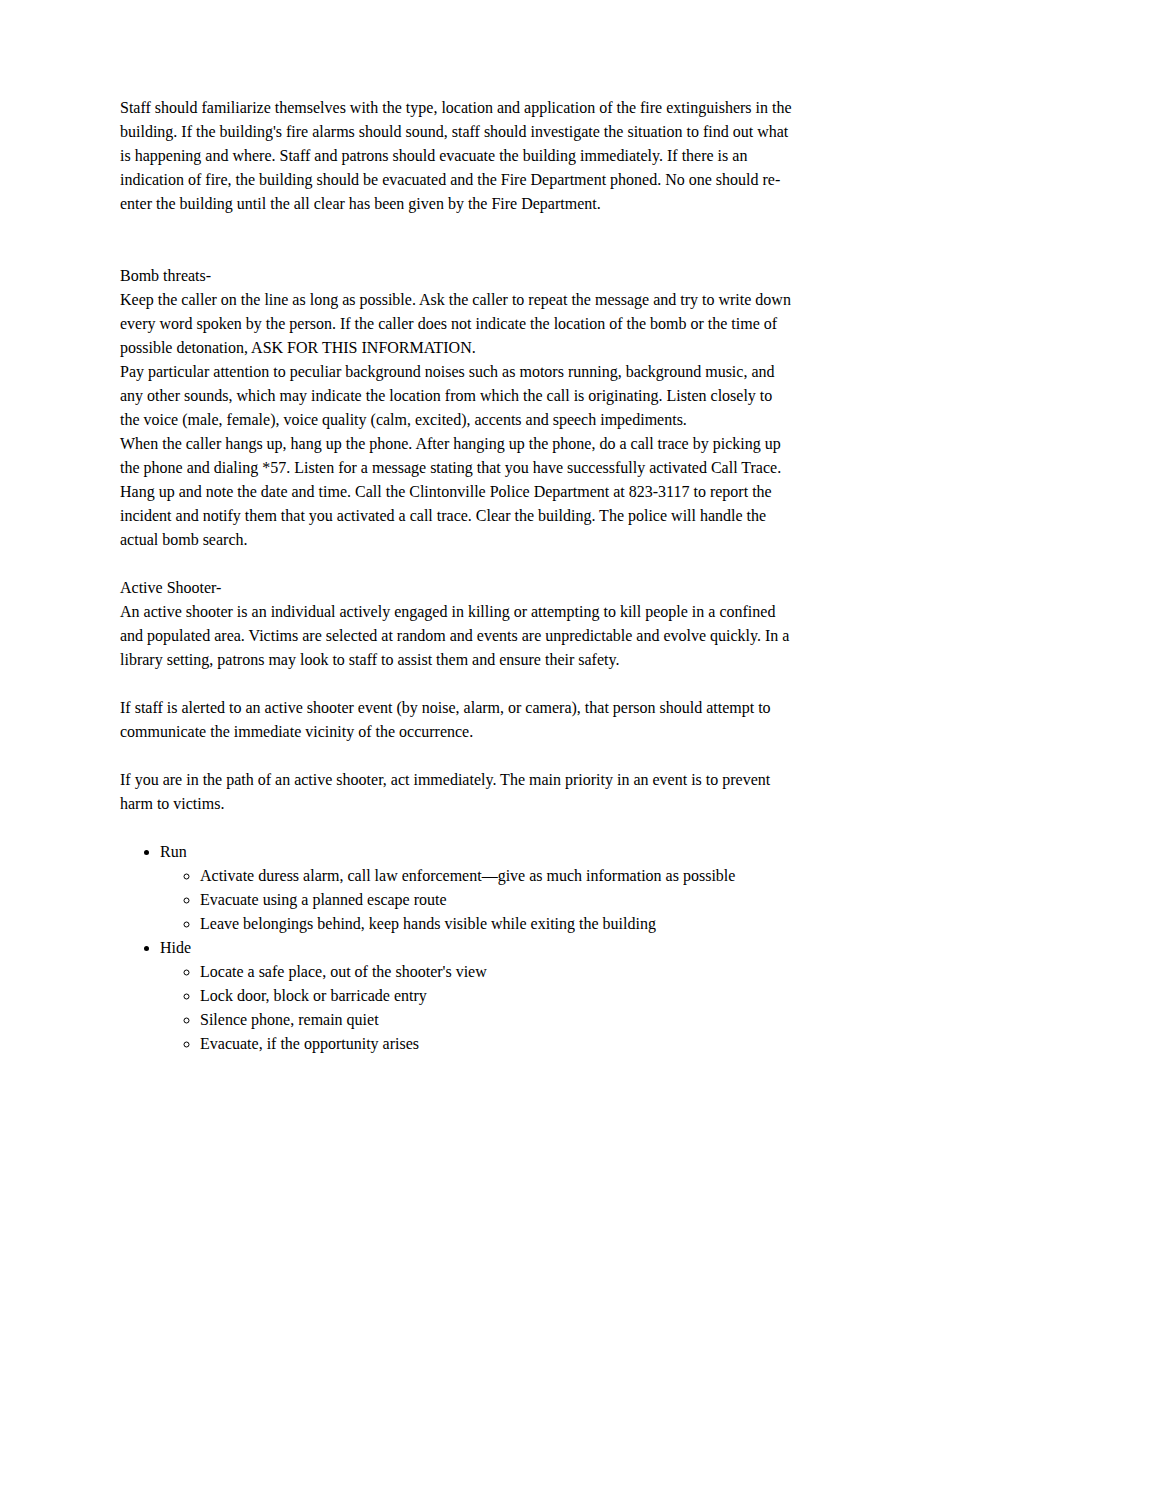Staff should familiarize themselves with the type, location and application of the fire extinguishers in the building. If the building's fire alarms should sound, staff should investigate the situation to find out what is happening and where. Staff and patrons should evacuate the building immediately. If there is an indication of fire, the building should be evacuated and the Fire Department phoned. No one should re-enter the building until the all clear has been given by the Fire Department.
Bomb threats-
Keep the caller on the line as long as possible. Ask the caller to repeat the message and try to write down every word spoken by the person. If the caller does not indicate the location of the bomb or the time of possible detonation, ASK FOR THIS INFORMATION.
Pay particular attention to peculiar background noises such as motors running, background music, and any other sounds, which may indicate the location from which the call is originating. Listen closely to the voice (male, female), voice quality (calm, excited), accents and speech impediments.
When the caller hangs up, hang up the phone. After hanging up the phone, do a call trace by picking up the phone and dialing *57. Listen for a message stating that you have successfully activated Call Trace. Hang up and note the date and time. Call the Clintonville Police Department at 823-3117 to report the incident and notify them that you activated a call trace. Clear the building. The police will handle the actual bomb search.
Active Shooter-
An active shooter is an individual actively engaged in killing or attempting to kill people in a confined and populated area. Victims are selected at random and events are unpredictable and evolve quickly. In a library setting, patrons may look to staff to assist them and ensure their safety.
If staff is alerted to an active shooter event (by noise, alarm, or camera), that person should attempt to communicate the immediate vicinity of the occurrence.
If you are in the path of an active shooter, act immediately. The main priority in an event is to prevent harm to victims.
Run
Activate duress alarm, call law enforcement—give as much information as possible
Evacuate using a planned escape route
Leave belongings behind, keep hands visible while exiting the building
Hide
Locate a safe place, out of the shooter's view
Lock door, block or barricade entry
Silence phone, remain quiet
Evacuate, if the opportunity arises